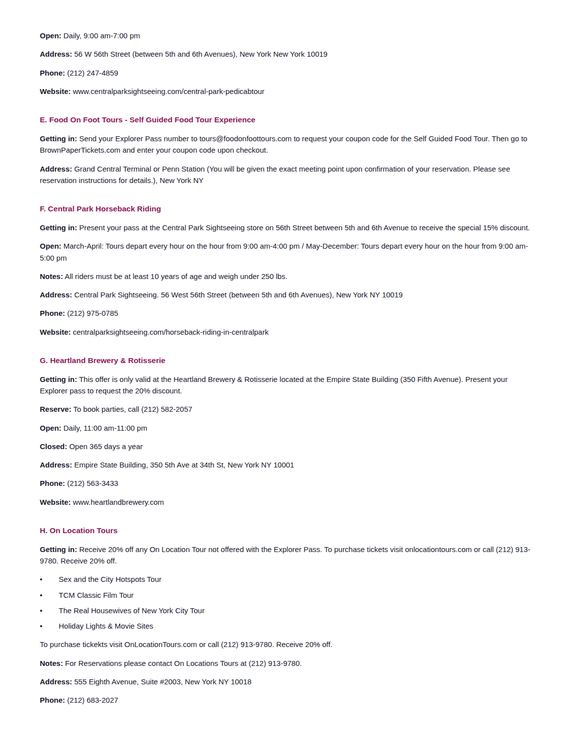Open: Daily, 9:00 am-7:00 pm
Address: 56 W 56th Street (between 5th and 6th Avenues), New York New York 10019
Phone: (212) 247-4859
Website: www.centralparksightseeing.com/central-park-pedicabtour
E. Food On Foot Tours - Self Guided Food Tour Experience
Getting in: Send your Explorer Pass number to tours@foodonfoottours.com to request your coupon code for the Self Guided Food Tour. Then go to BrownPaperTickets.com and enter your coupon code upon checkout.
Address: Grand Central Terminal or Penn Station (You will be given the exact meeting point upon confirmation of your reservation. Please see reservation instructions for details.), New York NY
F. Central Park Horseback Riding
Getting in: Present your pass at the Central Park Sightseeing store on 56th Street between 5th and 6th Avenue to receive the special 15% discount.
Open: March-April: Tours depart every hour on the hour from 9:00 am-4:00 pm / May-December: Tours depart every hour on the hour from 9:00 am-5:00 pm
Notes: All riders must be at least 10 years of age and weigh under 250 lbs.
Address: Central Park Sightseeing. 56 West 56th Street (between 5th and 6th Avenues), New York NY 10019
Phone: (212) 975-0785
Website: centralparksightseeing.com/horseback-riding-in-centralpark
G. Heartland Brewery & Rotisserie
Getting in: This offer is only valid at the Heartland Brewery & Rotisserie located at the Empire State Building (350 Fifth Avenue). Present your Explorer pass to request the 20% discount.
Reserve: To book parties, call (212) 582-2057
Open: Daily, 11:00 am-11:00 pm
Closed: Open 365 days a year
Address: Empire State Building, 350 5th Ave at 34th St, New York NY 10001
Phone: (212) 563-3433
Website: www.heartlandbrewery.com
H. On Location Tours
Getting in: Receive 20% off any On Location Tour not offered with the Explorer Pass. To purchase tickets visit onlocationtours.com or call (212) 913-9780. Receive 20% off.
Sex and the City Hotspots Tour
TCM Classic Film Tour
The Real Housewives of New York City Tour
Holiday Lights & Movie Sites
To purchase tickekts visit OnLocationTours.com or call (212) 913-9780. Receive 20% off.
Notes: For Reservations please contact On Locations Tours at (212) 913-9780.
Address: 555 Eighth Avenue, Suite #2003, New York NY 10018
Phone: (212) 683-2027